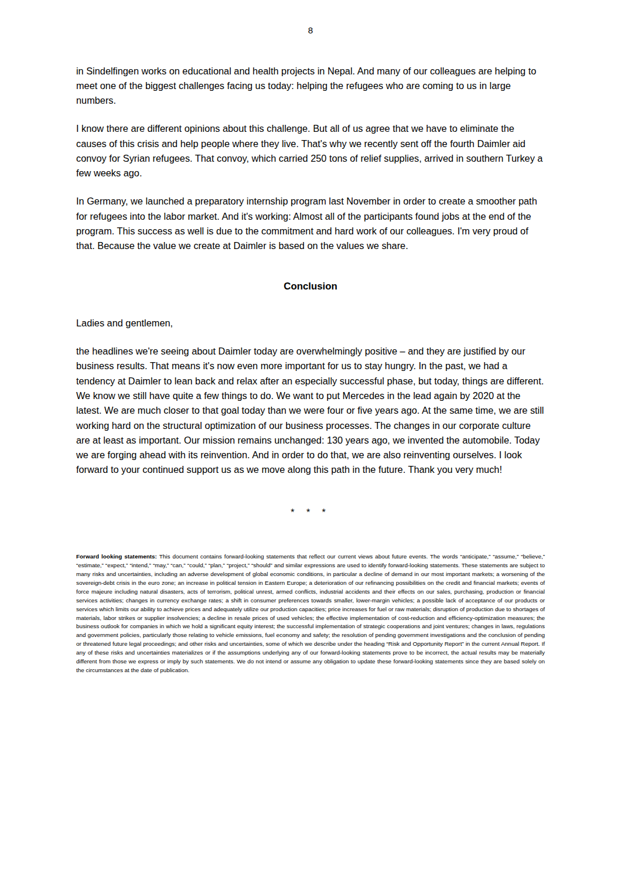8
in Sindelfingen works on educational and health projects in Nepal. And many of our colleagues are helping to meet one of the biggest challenges facing us today: helping the refugees who are coming to us in large numbers.
I know there are different opinions about this challenge. But all of us agree that we have to eliminate the causes of this crisis and help people where they live. That's why we recently sent off the fourth Daimler aid convoy for Syrian refugees. That convoy, which carried 250 tons of relief supplies, arrived in southern Turkey a few weeks ago.
In Germany, we launched a preparatory internship program last November in order to create a smoother path for refugees into the labor market. And it's working: Almost all of the participants found jobs at the end of the program. This success as well is due to the commitment and hard work of our colleagues. I'm very proud of that. Because the value we create at Daimler is based on the values we share.
Conclusion
Ladies and gentlemen,
the headlines we're seeing about Daimler today are overwhelmingly positive – and they are justified by our business results. That means it's now even more important for us to stay hungry. In the past, we had a tendency at Daimler to lean back and relax after an especially successful phase, but today, things are different. We know we still have quite a few things to do. We want to put Mercedes in the lead again by 2020 at the latest. We are much closer to that goal today than we were four or five years ago. At the same time, we are still working hard on the structural optimization of our business processes. The changes in our corporate culture are at least as important. Our mission remains unchanged: 130 years ago, we invented the automobile. Today we are forging ahead with its reinvention. And in order to do that, we are also reinventing ourselves. I look forward to your continued support us as we move along this path in the future. Thank you very much!
* * *
Forward looking statements: This document contains forward-looking statements that reflect our current views about future events. The words “anticipate,” “assume,” “believe,” “estimate,” “expect,” “intend,” “may,” “can,” “could,” “plan,” “project,” “should” and similar expressions are used to identify forward-looking statements. These statements are subject to many risks and uncertainties, including an adverse development of global economic conditions, in particular a decline of demand in our most important markets; a worsening of the sovereign-debt crisis in the euro zone; an increase in political tension in Eastern Europe; a deterioration of our refinancing possibilities on the credit and financial markets; events of force majeure including natural disasters, acts of terrorism, political unrest, armed conflicts, industrial accidents and their effects on our sales, purchasing, production or financial services activities; changes in currency exchange rates; a shift in consumer preferences towards smaller, lower-margin vehicles; a possible lack of acceptance of our products or services which limits our ability to achieve prices and adequately utilize our production capacities; price increases for fuel or raw materials; disruption of production due to shortages of materials, labor strikes or supplier insolvencies; a decline in resale prices of used vehicles; the effective implementation of cost-reduction and efficiency-optimization measures; the business outlook for companies in which we hold a significant equity interest; the successful implementation of strategic cooperations and joint ventures; changes in laws, regulations and government policies, particularly those relating to vehicle emissions, fuel economy and safety; the resolution of pending government investigations and the conclusion of pending or threatened future legal proceedings; and other risks and uncertainties, some of which we describe under the heading “Risk and Opportunity Report” in the current Annual Report. If any of these risks and uncertainties materializes or if the assumptions underlying any of our forward-looking statements prove to be incorrect, the actual results may be materially different from those we express or imply by such statements. We do not intend or assume any obligation to update these forward-looking statements since they are based solely on the circumstances at the date of publication.